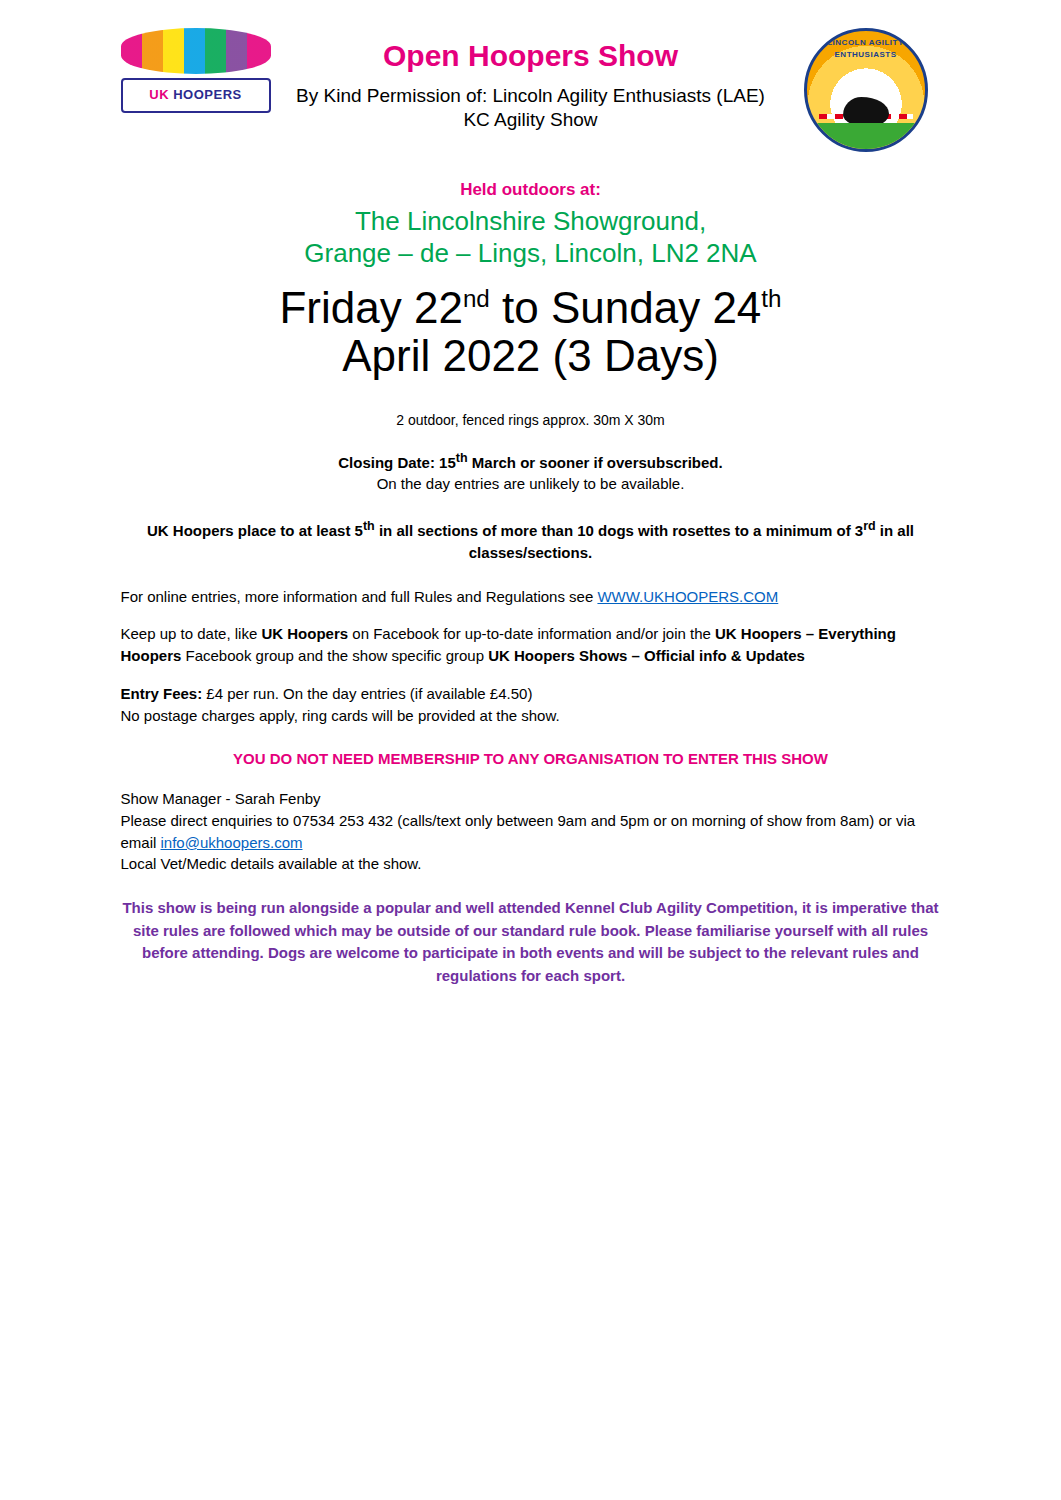UK HOOPERS
Open Hoopers Show
By Kind Permission of: Lincoln Agility Enthusiasts (LAE) KC Agility Show
Lincoln Agility Enthusiasts
Held outdoors at:
The Lincolnshire Showground,
Grange – de – Lings, Lincoln, LN2 2NA
Friday 22nd to Sunday 24th
April 2022 (3 Days)
2 outdoor, fenced rings approx. 30m X 30m
Closing Date: 15th March or sooner if oversubscribed.
On the day entries are unlikely to be available.
UK Hoopers place to at least 5th in all sections of more than 10 dogs with rosettes to a minimum of 3rd in all classes/sections.
For online entries, more information and full Rules and Regulations see WWW.UKHOOPERS.COM
Keep up to date, like UK Hoopers on Facebook for up-to-date information and/or join the UK Hoopers – Everything Hoopers Facebook group and the show specific group UK Hoopers Shows – Official info & Updates
Entry Fees: £4 per run. On the day entries (if available £4.50)
No postage charges apply, ring cards will be provided at the show.
YOU DO NOT NEED MEMBERSHIP TO ANY ORGANISATION TO ENTER THIS SHOW
Show Manager - Sarah Fenby
Please direct enquiries to 07534 253 432 (calls/text only between 9am and 5pm or on morning of show from 8am) or via email info@ukhoopers.com
Local Vet/Medic details available at the show.
This show is being run alongside a popular and well attended Kennel Club Agility Competition, it is imperative that site rules are followed which may be outside of our standard rule book. Please familiarise yourself with all rules before attending. Dogs are welcome to participate in both events and will be subject to the relevant rules and regulations for each sport.